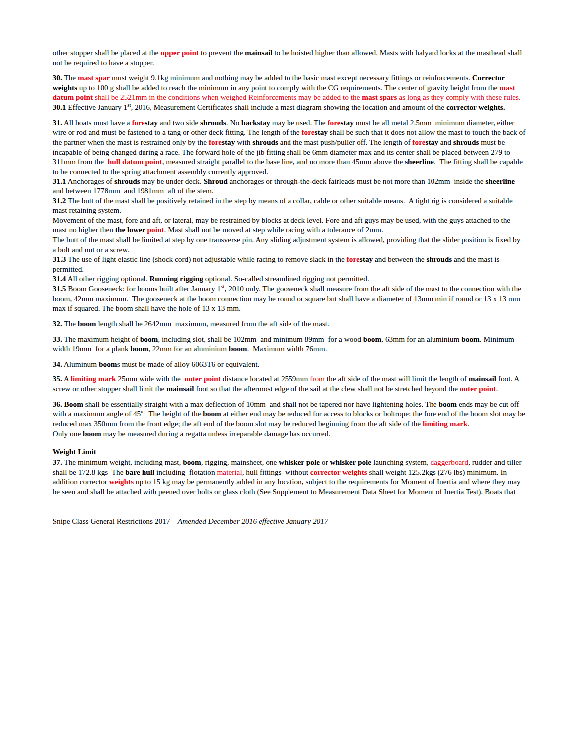other stopper shall be placed at the upper point to prevent the mainsail to be hoisted higher than allowed. Masts with halyard locks at the masthead shall not be required to have a stopper.
30. The mast spar must weight 9.1kg minimum and nothing may be added to the basic mast except necessary fittings or reinforcements. Corrector weights up to 100 g shall be added to reach the minimum in any point to comply with the CG requirements. The center of gravity height from the mast datum point shall be 2521mm in the conditions when weighed Reinforcements may be added to the mast spars as long as they comply with these rules.
30.1 Effective January 1st, 2016, Measurement Certificates shall include a mast diagram showing the location and amount of the corrector weights.
31. All boats must have a forestay and two side shrouds. No backstay may be used. The forestay must be all metal 2.5mm minimum diameter, either wire or rod and must be fastened to a tang or other deck fitting. The length of the forestay shall be such that it does not allow the mast to touch the back of the partner when the mast is restrained only by the forestay with shrouds and the mast push/puller off. The length of forestay and shrouds must be incapable of being changed during a race. The forward hole of the jib fitting shall be 6mm diameter max and its center shall be placed between 279 to 311mm from the hull datum point, measured straight parallel to the base line, and no more than 45mm above the sheerline. The fitting shall be capable to be connected to the spring attachment assembly currently approved.
31.1 Anchorages of shrouds may be under deck. Shroud anchorages or through-the-deck fairleads must be not more than 102mm inside the sheerline and between 1778mm and 1981mm aft of the stem.
31.2 The butt of the mast shall be positively retained in the step by means of a collar, cable or other suitable means. A tight rig is considered a suitable mast retaining system.
Movement of the mast, fore and aft, or lateral, may be restrained by blocks at deck level. Fore and aft guys may be used, with the guys attached to the mast no higher then the lower point. Mast shall not be moved at step while racing with a tolerance of 2mm.
The butt of the mast shall be limited at step by one transverse pin. Any sliding adjustment system is allowed, providing that the slider position is fixed by a bolt and nut or a screw.
31.3 The use of light elastic line (shock cord) not adjustable while racing to remove slack in the forestay and between the shrouds and the mast is permitted.
31.4 All other rigging optional. Running rigging optional. So-called streamlined rigging not permitted.
31.5 Boom Gooseneck: for booms built after January 1st, 2010 only. The gooseneck shall measure from the aft side of the mast to the connection with the boom, 42mm maximum. The gooseneck at the boom connection may be round or square but shall have a diameter of 13mm min if round or 13 x 13 mm max if squared. The boom shall have the hole of 13 x 13 mm.
32. The boom length shall be 2642mm maximum, measured from the aft side of the mast.
33. The maximum height of boom, including slot, shall be 102mm and minimum 89mm for a wood boom, 63mm for an aluminium boom. Minimum width 19mm for a plank boom, 22mm for an aluminium boom. Maximum width 76mm.
34. Aluminum booms must be made of alloy 6063T6 or equivalent.
35. A limiting mark 25mm wide with the outer point distance located at 2559mm from the aft side of the mast will limit the length of mainsail foot. A screw or other stopper shall limit the mainsail foot so that the aftermost edge of the sail at the clew shall not be stretched beyond the outer point.
36. Boom shall be essentially straight with a max deflection of 10mm and shall not be tapered nor have lightening holes. The boom ends may be cut off with a maximum angle of 45º. The height of the boom at either end may be reduced for access to blocks or boltrope: the fore end of the boom slot may be reduced max 350mm from the front edge; the aft end of the boom slot may be reduced beginning from the aft side of the limiting mark.
Only one boom may be measured during a regatta unless irreparable damage has occurred.
Weight Limit
37. The minimum weight, including mast, boom, rigging, mainsheet, one whisker pole or whisker pole launching system, daggerboard, rudder and tiller shall be 172.8 kgs The bare hull including flotation material, hull fittings without corrector weights shall weight 125.2kgs (276 lbs) minimum. In addition corrector weights up to 15 kg may be permanently added in any location, subject to the requirements for Moment of Inertia and where they may be seen and shall be attached with peened over bolts or glass cloth (See Supplement to Measurement Data Sheet for Moment of Inertia Test). Boats that
Snipe Class General Restrictions 2017 – Amended December 2016 effective January 2017